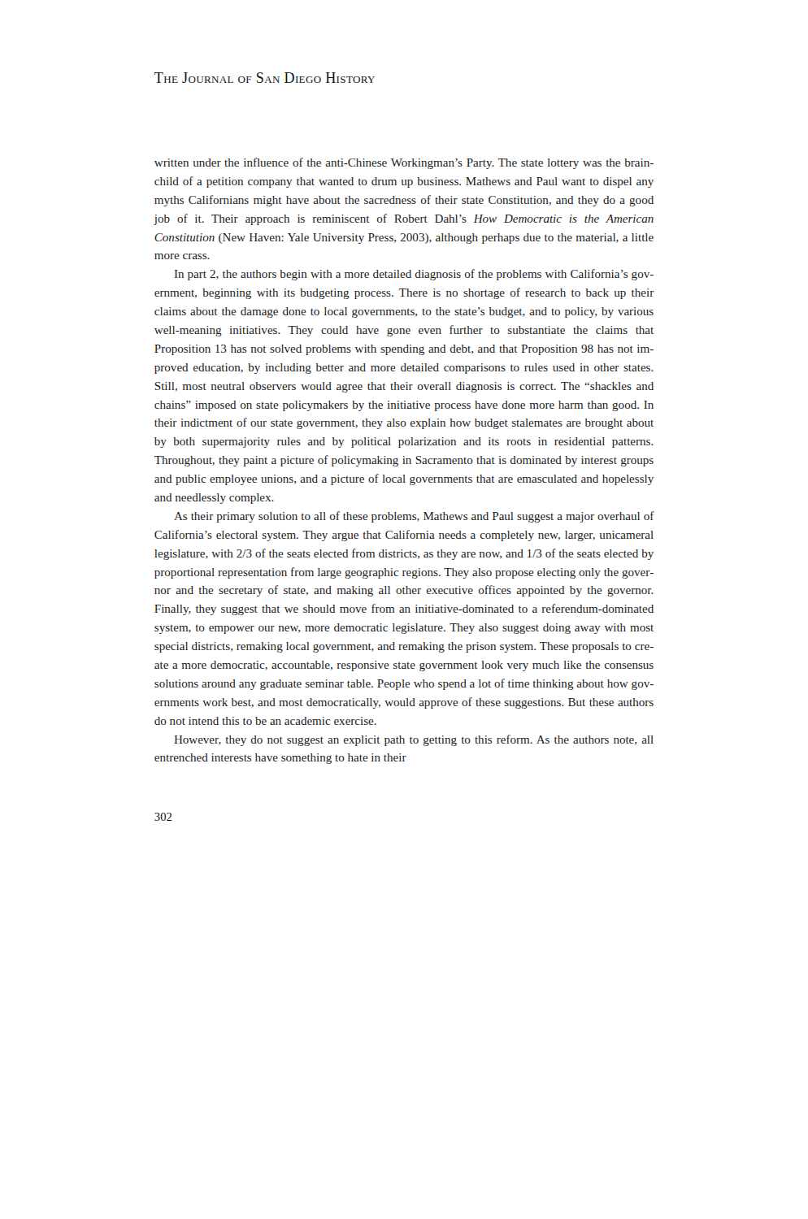The Journal of San Diego History
written under the influence of the anti-Chinese Workingman’s Party. The state lottery was the brainchild of a petition company that wanted to drum up business. Mathews and Paul want to dispel any myths Californians might have about the sacredness of their state Constitution, and they do a good job of it. Their approach is reminiscent of Robert Dahl’s How Democratic is the American Constitution (New Haven: Yale University Press, 2003), although perhaps due to the material, a little more crass.
In part 2, the authors begin with a more detailed diagnosis of the problems with California’s government, beginning with its budgeting process. There is no shortage of research to back up their claims about the damage done to local governments, to the state’s budget, and to policy, by various well-meaning initiatives. They could have gone even further to substantiate the claims that Proposition 13 has not solved problems with spending and debt, and that Proposition 98 has not improved education, by including better and more detailed comparisons to rules used in other states. Still, most neutral observers would agree that their overall diagnosis is correct. The “shackles and chains” imposed on state policymakers by the initiative process have done more harm than good. In their indictment of our state government, they also explain how budget stalemates are brought about by both supermajority rules and by political polarization and its roots in residential patterns. Throughout, they paint a picture of policymaking in Sacramento that is dominated by interest groups and public employee unions, and a picture of local governments that are emasculated and hopelessly and needlessly complex.
As their primary solution to all of these problems, Mathews and Paul suggest a major overhaul of California’s electoral system. They argue that California needs a completely new, larger, unicameral legislature, with 2/3 of the seats elected from districts, as they are now, and 1/3 of the seats elected by proportional representation from large geographic regions. They also propose electing only the governor and the secretary of state, and making all other executive offices appointed by the governor. Finally, they suggest that we should move from an initiative-dominated to a referendum-dominated system, to empower our new, more democratic legislature. They also suggest doing away with most special districts, remaking local government, and remaking the prison system. These proposals to create a more democratic, accountable, responsive state government look very much like the consensus solutions around any graduate seminar table. People who spend a lot of time thinking about how governments work best, and most democratically, would approve of these suggestions. But these authors do not intend this to be an academic exercise.
However, they do not suggest an explicit path to getting to this reform. As the authors note, all entrenched interests have something to hate in their
302